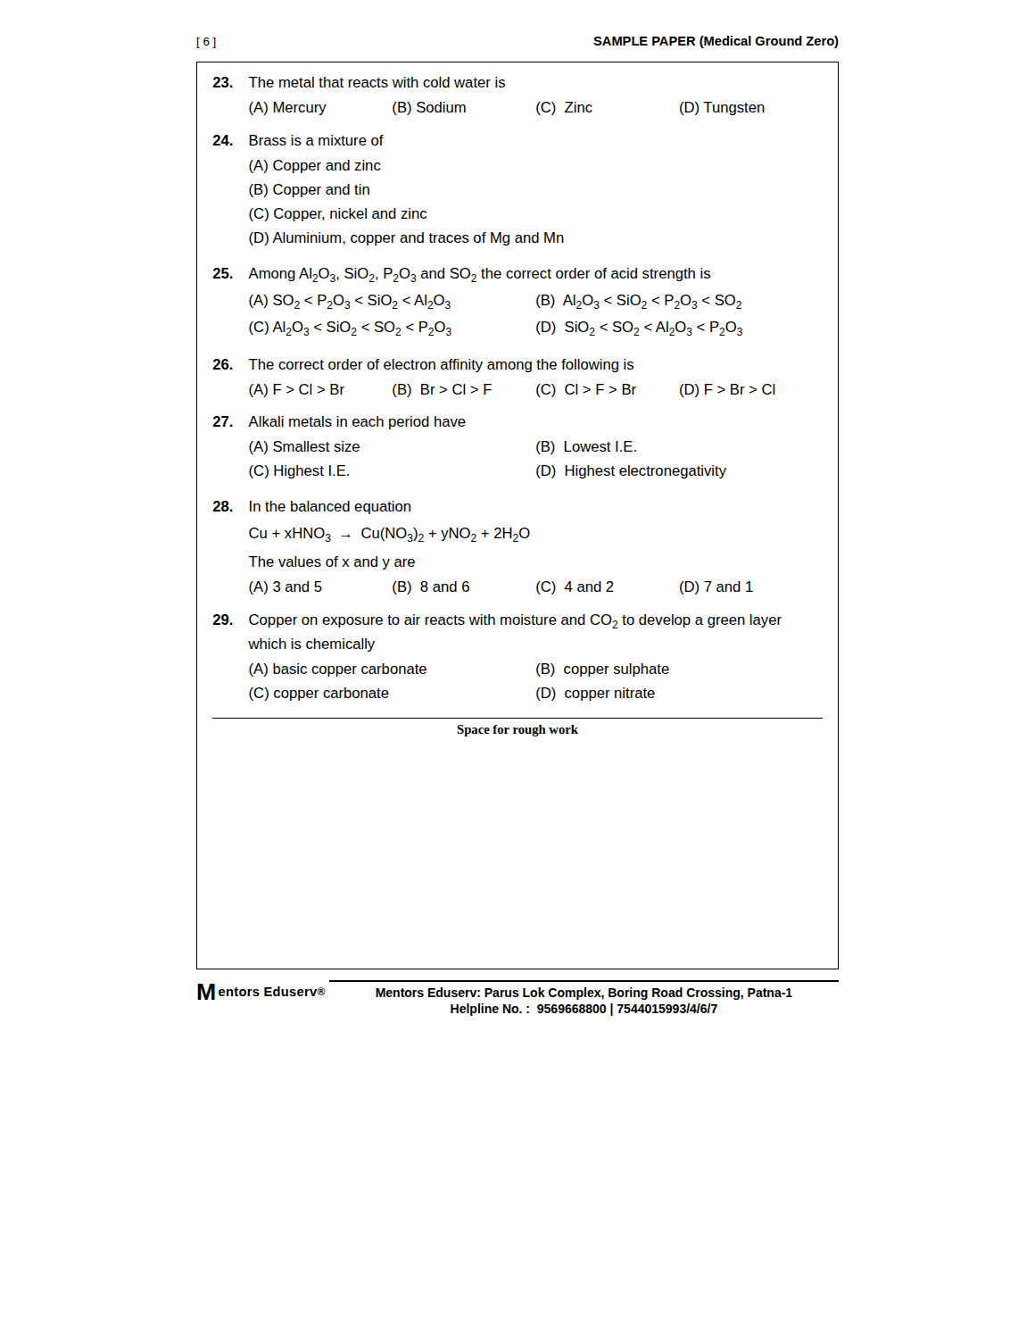[ 6 ] SAMPLE PAPER (Medical Ground Zero)
23.
The metal that reacts with cold water is
(A) Mercury (B) Sodium (C) Zinc (D) Tungsten
24.
Brass is a mixture of
(A) Copper and zinc (B) Copper and tin (C) Copper, nickel and zinc (D) Aluminium, copper and traces of Mg and Mn
25.
Among Al2O3, SiO2, P2O3 and SO2 the correct order of acid strength is
(A) SO2 < P2O3 < SiO2 < Al2O3 (B) Al2O3 < SiO2 < P2O3 < SO2 (C) Al2O3 < SiO2 < SO2 < P2O3 (D) SiO2 < SO2 < Al2O3 < P2O3
26.
The correct order of electron affinity among the following is
(A) F > Cl > Br (B) Br > Cl > F (C) Cl > F > Br (D) F > Br > Cl
27.
Alkali metals in each period have
(A) Smallest size (B) Lowest I.E. (C) Highest I.E. (D) Highest electronegativity
28.
In the balanced equation
Cu + xHNO3 → Cu(NO3)2 + yNO2 + 2H2O
The values of x and y are
(A) 3 and 5 (B) 8 and 6 (C) 4 and 2 (D) 7 and 1
29.
Copper on exposure to air reacts with moisture and CO2 to develop a green layer which is chemically
(A) basic copper carbonate (B) copper sulphate (C) copper carbonate (D) copper nitrate
Space for rough work
Mentors Eduserv®
Mentors Eduserv: Parus Lok Complex, Boring Road Crossing, Patna-1
Helpline No. : 9569668800 | 7544015993/4/6/7